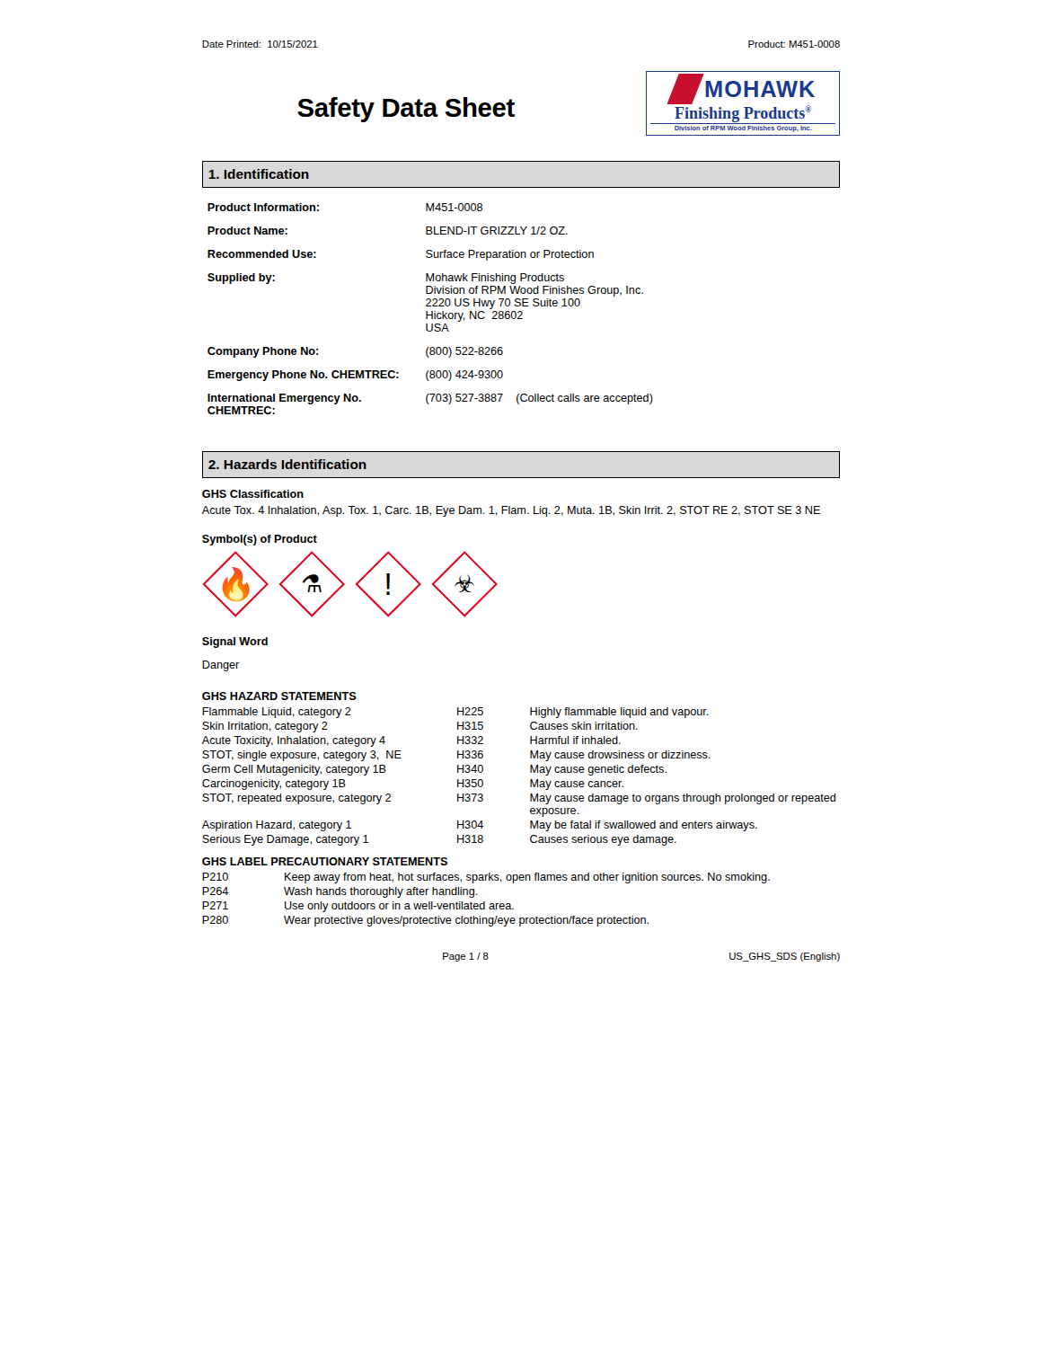Date Printed: 10/15/2021
Product: M451-0008
Safety Data Sheet
MOHAWK
Finishing Products®
Division of RPM Wood Finishes Group, Inc.
1. Identification
| Product Information: | M451-0008 |
| Product Name: | BLEND-IT GRIZZLY 1/2 OZ. |
| Recommended Use: | Surface Preparation or Protection |
| Supplied by: | Mohawk Finishing Products Division of RPM Wood Finishes Group, Inc. 2220 US Hwy 70 SE Suite 100 Hickory, NC 28602 USA |
| Company Phone No: | (800) 522-8266 |
| Emergency Phone No. CHEMTREC: | (800) 424-9300 |
| International Emergency No. CHEMTREC: | (703) 527-3887 (Collect calls are accepted) |
2. Hazards Identification
GHS Classification
Acute Tox. 4 Inhalation, Asp. Tox. 1, Carc. 1B, Eye Dam. 1, Flam. Liq. 2, Muta. 1B, Skin Irrit. 2, STOT RE 2, STOT SE 3 NE
Symbol(s) of Product
🔥
⚗
!
☣
Signal Word
Danger
GHS HAZARD STATEMENTS
| Flammable Liquid, category 2 | H225 | Highly flammable liquid and vapour. |
| Skin Irritation, category 2 | H315 | Causes skin irritation. |
| Acute Toxicity, Inhalation, category 4 | H332 | Harmful if inhaled. |
| STOT, single exposure, category 3, NE | H336 | May cause drowsiness or dizziness. |
| Germ Cell Mutagenicity, category 1B | H340 | May cause genetic defects. |
| Carcinogenicity, category 1B | H350 | May cause cancer. |
| STOT, repeated exposure, category 2 | H373 | May cause damage to organs through prolonged or repeated exposure. |
| Aspiration Hazard, category 1 | H304 | May be fatal if swallowed and enters airways. |
| Serious Eye Damage, category 1 | H318 | Causes serious eye damage. |
GHS LABEL PRECAUTIONARY STATEMENTS
| P210 | Keep away from heat, hot surfaces, sparks, open flames and other ignition sources. No smoking. |
| P264 | Wash hands thoroughly after handling. |
| P271 | Use only outdoors or in a well-ventilated area. |
| P280 | Wear protective gloves/protective clothing/eye protection/face protection. |
Page 1 / 8
US_GHS_SDS (English)